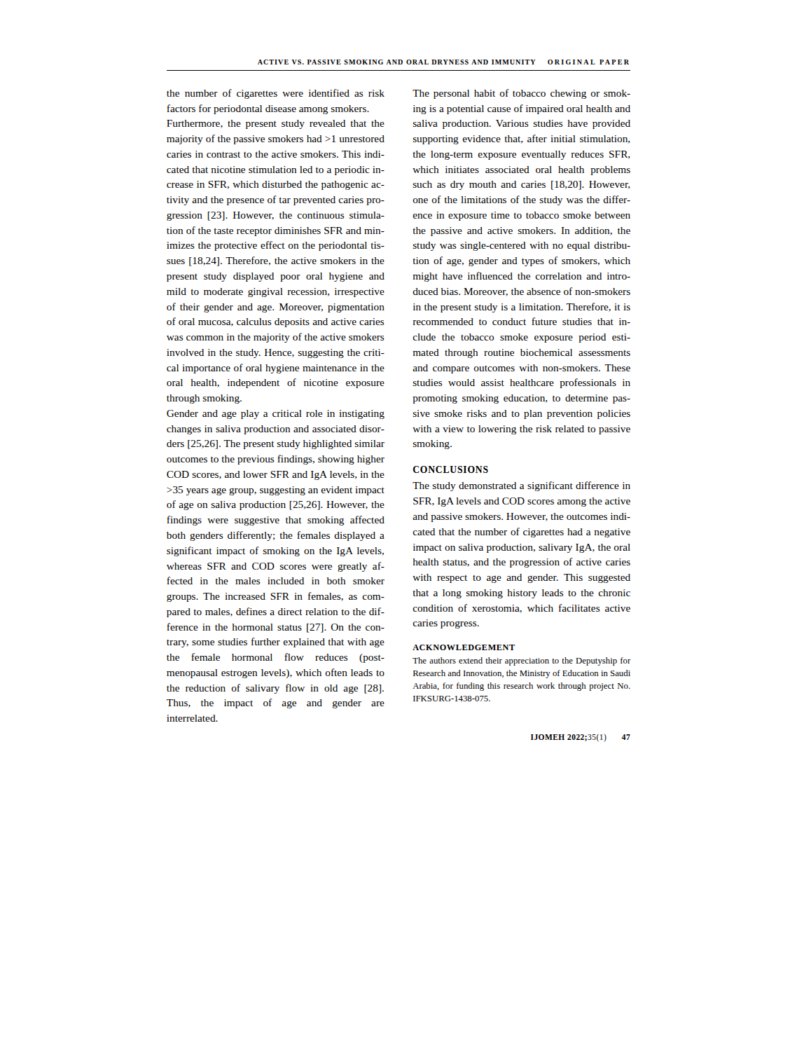Active vs. passive smoking and oral dryness and immunity Original Paper
the number of cigarettes were identified as risk factors for periodontal disease among smokers.
Furthermore, the present study revealed that the majority of the passive smokers had >1 unrestored caries in contrast to the active smokers. This indicated that nicotine stimulation led to a periodic increase in SFR, which disturbed the pathogenic activity and the presence of tar prevented caries progression [23]. However, the continuous stimulation of the taste receptor diminishes SFR and minimizes the protective effect on the periodontal tissues [18,24]. Therefore, the active smokers in the present study displayed poor oral hygiene and mild to moderate gingival recession, irrespective of their gender and age. Moreover, pigmentation of oral mucosa, calculus deposits and active caries was common in the majority of the active smokers involved in the study. Hence, suggesting the critical importance of oral hygiene maintenance in the oral health, independent of nicotine exposure through smoking.
Gender and age play a critical role in instigating changes in saliva production and associated disorders [25,26]. The present study highlighted similar outcomes to the previous findings, showing higher COD scores, and lower SFR and IgA levels, in the >35 years age group, suggesting an evident impact of age on saliva production [25,26]. However, the findings were suggestive that smoking affected both genders differently; the females displayed a significant impact of smoking on the IgA levels, whereas SFR and COD scores were greatly affected in the males included in both smoker groups. The increased SFR in females, as compared to males, defines a direct relation to the difference in the hormonal status [27]. On the contrary, some studies further explained that with age the female hormonal flow reduces (post-menopausal estrogen levels), which often leads to the reduction of salivary flow in old age [28]. Thus, the impact of age and gender are interrelated.
The personal habit of tobacco chewing or smoking is a potential cause of impaired oral health and saliva production. Various studies have provided supporting evidence that, after initial stimulation, the long-term exposure eventually reduces SFR, which initiates associated oral health problems such as dry mouth and caries [18,20]. However, one of the limitations of the study was the difference in exposure time to tobacco smoke between the passive and active smokers. In addition, the study was single-centered with no equal distribution of age, gender and types of smokers, which might have influenced the correlation and introduced bias. Moreover, the absence of non-smokers in the present study is a limitation. Therefore, it is recommended to conduct future studies that include the tobacco smoke exposure period estimated through routine biochemical assessments and compare outcomes with non-smokers. These studies would assist healthcare professionals in promoting smoking education, to determine passive smoke risks and to plan prevention policies with a view to lowering the risk related to passive smoking.
Conclusions
The study demonstrated a significant difference in SFR, IgA levels and COD scores among the active and passive smokers. However, the outcomes indicated that the number of cigarettes had a negative impact on saliva production, salivary IgA, the oral health status, and the progression of active caries with respect to age and gender. This suggested that a long smoking history leads to the chronic condition of xerostomia, which facilitates active caries progress.
Acknowledgement
The authors extend their appreciation to the Deputyship for Research and Innovation, the Ministry of Education in Saudi Arabia, for funding this research work through project No. IFKSURG-1438-075.
IJOMEH 2022; 35(1) 47